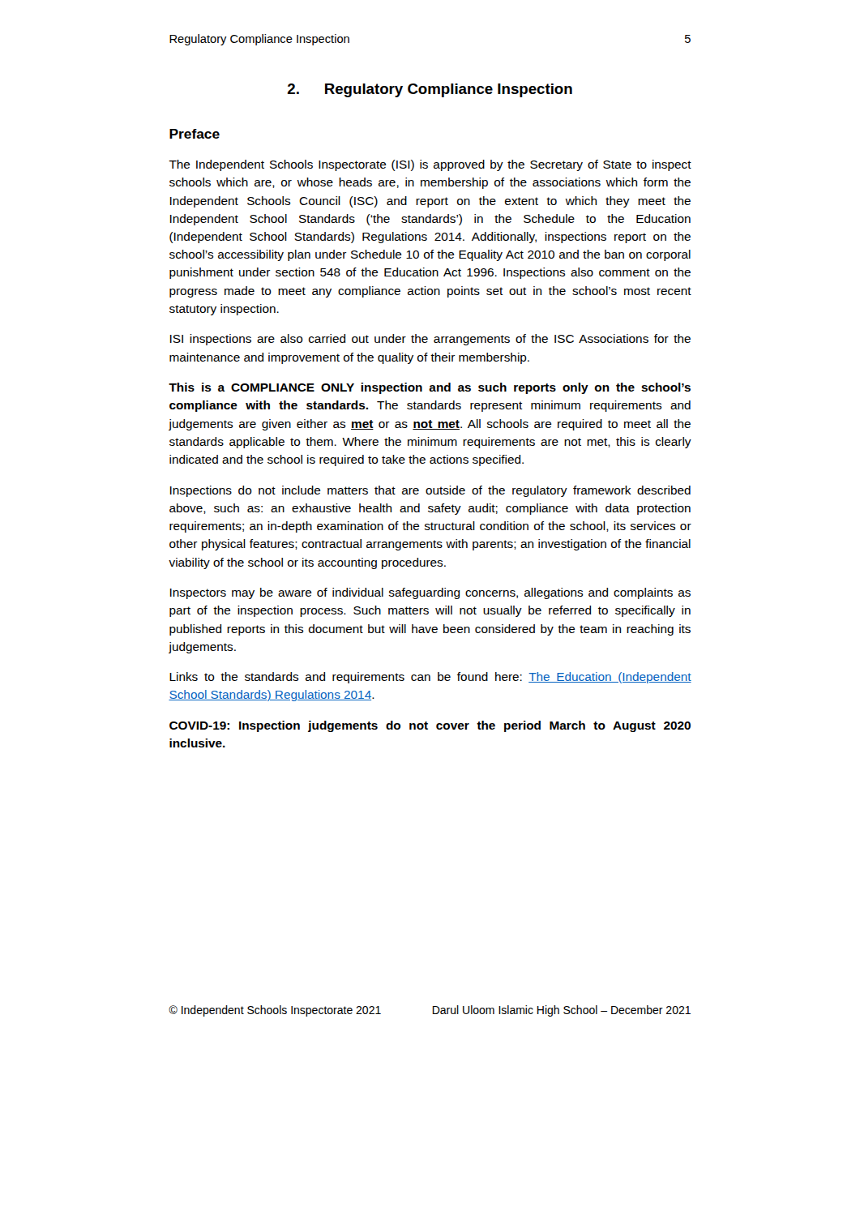Regulatory Compliance Inspection 5
2. Regulatory Compliance Inspection
Preface
The Independent Schools Inspectorate (ISI) is approved by the Secretary of State to inspect schools which are, or whose heads are, in membership of the associations which form the Independent Schools Council (ISC) and report on the extent to which they meet the Independent School Standards (‘the standards’) in the Schedule to the Education (Independent School Standards) Regulations 2014. Additionally, inspections report on the school’s accessibility plan under Schedule 10 of the Equality Act 2010 and the ban on corporal punishment under section 548 of the Education Act 1996. Inspections also comment on the progress made to meet any compliance action points set out in the school’s most recent statutory inspection.
ISI inspections are also carried out under the arrangements of the ISC Associations for the maintenance and improvement of the quality of their membership.
This is a COMPLIANCE ONLY inspection and as such reports only on the school’s compliance with the standards. The standards represent minimum requirements and judgements are given either as met or as not met. All schools are required to meet all the standards applicable to them. Where the minimum requirements are not met, this is clearly indicated and the school is required to take the actions specified.
Inspections do not include matters that are outside of the regulatory framework described above, such as: an exhaustive health and safety audit; compliance with data protection requirements; an in-depth examination of the structural condition of the school, its services or other physical features; contractual arrangements with parents; an investigation of the financial viability of the school or its accounting procedures.
Inspectors may be aware of individual safeguarding concerns, allegations and complaints as part of the inspection process. Such matters will not usually be referred to specifically in published reports in this document but will have been considered by the team in reaching its judgements.
Links to the standards and requirements can be found here: The Education (Independent School Standards) Regulations 2014.
COVID-19: Inspection judgements do not cover the period March to August 2020 inclusive.
© Independent Schools Inspectorate 2021 Darul Uloom Islamic High School – December 2021